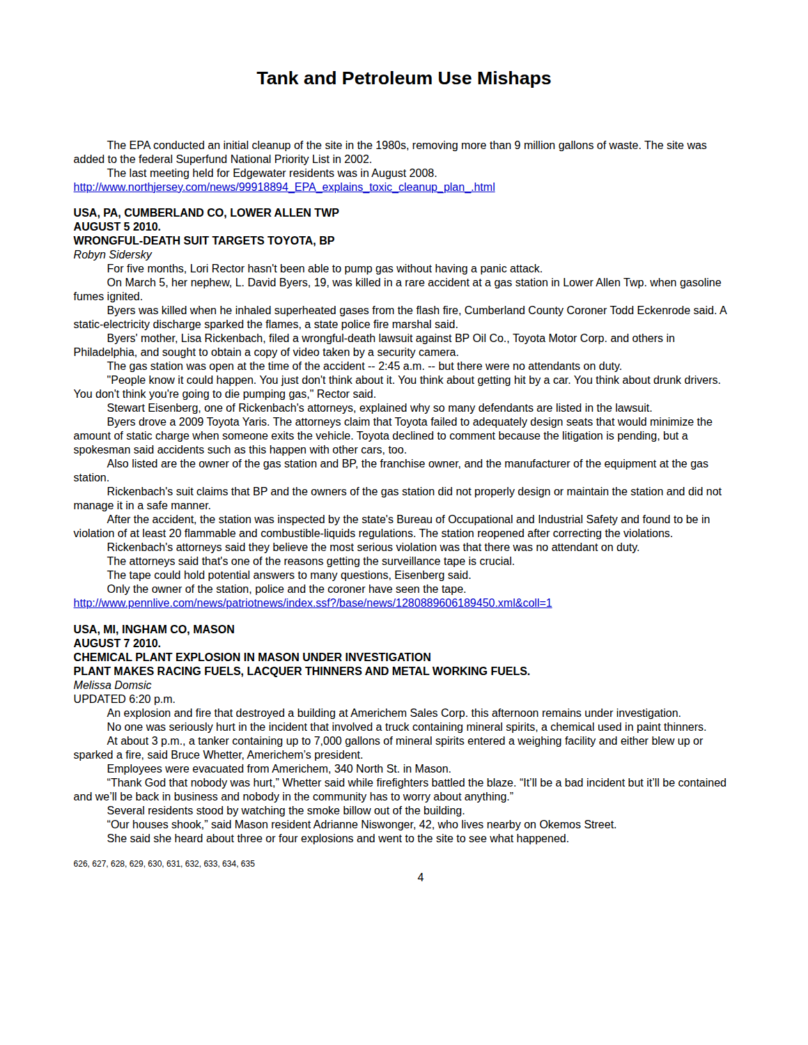Tank and Petroleum Use Mishaps
The EPA conducted an initial cleanup of the site in the 1980s, removing more than 9 million gallons of waste. The site was added to the federal Superfund National Priority List in 2002.
The last meeting held for Edgewater residents was in August 2008.
http://www.northjersey.com/news/99918894_EPA_explains_toxic_cleanup_plan_.html
USA, PA, CUMBERLAND CO, LOWER ALLEN TWP
AUGUST 5 2010.
WRONGFUL-DEATH SUIT TARGETS TOYOTA, BP
Robyn Sidersky
For five months, Lori Rector hasn't been able to pump gas without having a panic attack.
On March 5, her nephew, L. David Byers, 19, was killed in a rare accident at a gas station in Lower Allen Twp. when gasoline fumes ignited.
Byers was killed when he inhaled superheated gases from the flash fire, Cumberland County Coroner Todd Eckenrode said. A static-electricity discharge sparked the flames, a state police fire marshal said.
Byers' mother, Lisa Rickenbach, filed a wrongful-death lawsuit against BP Oil Co., Toyota Motor Corp. and others in Philadelphia, and sought to obtain a copy of video taken by a security camera.
The gas station was open at the time of the accident -- 2:45 a.m. -- but there were no attendants on duty.
"People know it could happen. You just don't think about it. You think about getting hit by a car. You think about drunk drivers. You don't think you're going to die pumping gas," Rector said.
Stewart Eisenberg, one of Rickenbach's attorneys, explained why so many defendants are listed in the lawsuit.
Byers drove a 2009 Toyota Yaris. The attorneys claim that Toyota failed to adequately design seats that would minimize the amount of static charge when someone exits the vehicle. Toyota declined to comment because the litigation is pending, but a spokesman said accidents such as this happen with other cars, too.
Also listed are the owner of the gas station and BP, the franchise owner, and the manufacturer of the equipment at the gas station.
Rickenbach's suit claims that BP and the owners of the gas station did not properly design or maintain the station and did not manage it in a safe manner.
After the accident, the station was inspected by the state's Bureau of Occupational and Industrial Safety and found to be in violation of at least 20 flammable and combustible-liquids regulations. The station reopened after correcting the violations.
Rickenbach's attorneys said they believe the most serious violation was that there was no attendant on duty.
The attorneys said that's one of the reasons getting the surveillance tape is crucial.
The tape could hold potential answers to many questions, Eisenberg said.
Only the owner of the station, police and the coroner have seen the tape.
http://www.pennlive.com/news/patriotnews/index.ssf?/base/news/1280889606189450.xml&coll=1
USA, MI, INGHAM CO, MASON
AUGUST 7 2010.
CHEMICAL PLANT EXPLOSION IN MASON UNDER INVESTIGATION
PLANT MAKES RACING FUELS, LACQUER THINNERS AND METAL WORKING FUELS.
Melissa Domsic
UPDATED 6:20 p.m.
An explosion and fire that destroyed a building at Americhem Sales Corp. this afternoon remains under investigation.
No one was seriously hurt in the incident that involved a truck containing mineral spirits, a chemical used in paint thinners.
At about 3 p.m., a tanker containing up to 7,000 gallons of mineral spirits entered a weighing facility and either blew up or sparked a fire, said Bruce Whetter, Americhem’s president.
Employees were evacuated from Americhem, 340 North St. in Mason.
“Thank God that nobody was hurt,” Whetter said while firefighters battled the blaze. “It’ll be a bad incident but it’ll be contained and we’ll be back in business and nobody in the community has to worry about anything.”
Several residents stood by watching the smoke billow out of the building.
“Our houses shook,” said Mason resident Adrianne Niswonger, 42, who lives nearby on Okemos Street.
She said she heard about three or four explosions and went to the site to see what happened.
626, 627, 628, 629, 630, 631, 632, 633, 634, 635
4